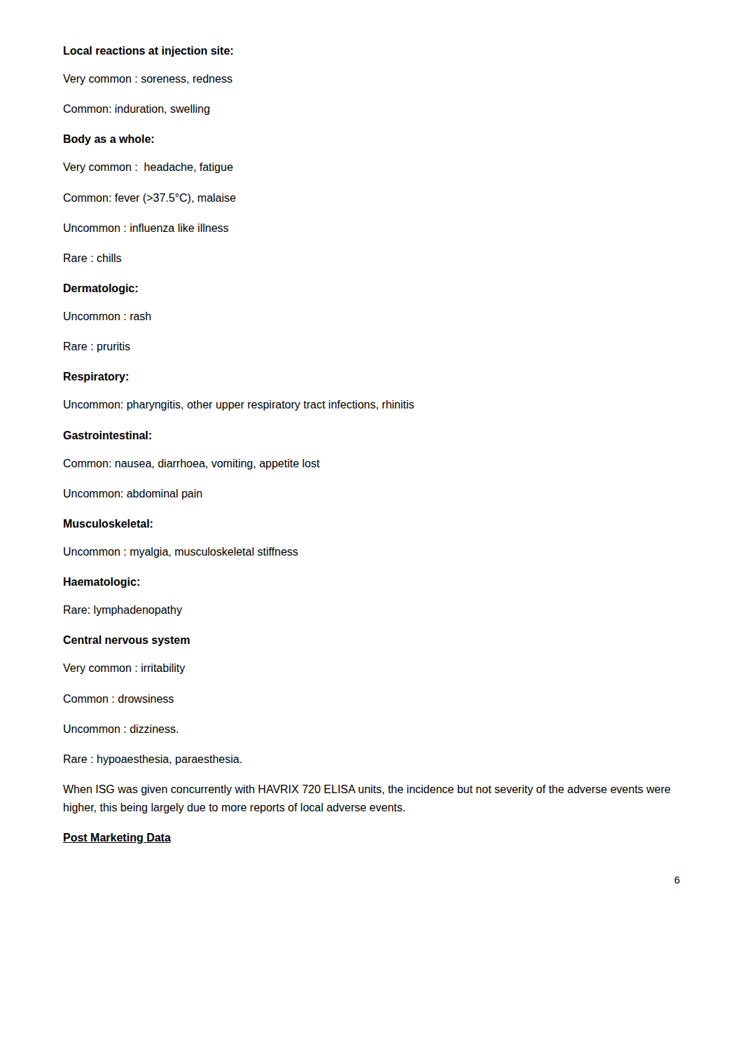Local reactions at injection site:
Very common : soreness, redness
Common: induration, swelling
Body as a whole:
Very common : headache, fatigue
Common: fever (>37.5°C), malaise
Uncommon : influenza like illness
Rare : chills
Dermatologic:
Uncommon : rash
Rare : pruritis
Respiratory:
Uncommon: pharyngitis, other upper respiratory tract infections, rhinitis
Gastrointestinal:
Common: nausea, diarrhoea, vomiting, appetite lost
Uncommon: abdominal pain
Musculoskeletal:
Uncommon : myalgia, musculoskeletal stiffness
Haematologic:
Rare: lymphadenopathy
Central nervous system
Very common : irritability
Common : drowsiness
Uncommon : dizziness.
Rare : hypoaesthesia, paraesthesia.
When ISG was given concurrently with HAVRIX 720 ELISA units, the incidence but not severity of the adverse events were higher, this being largely due to more reports of local adverse events.
Post Marketing Data
6